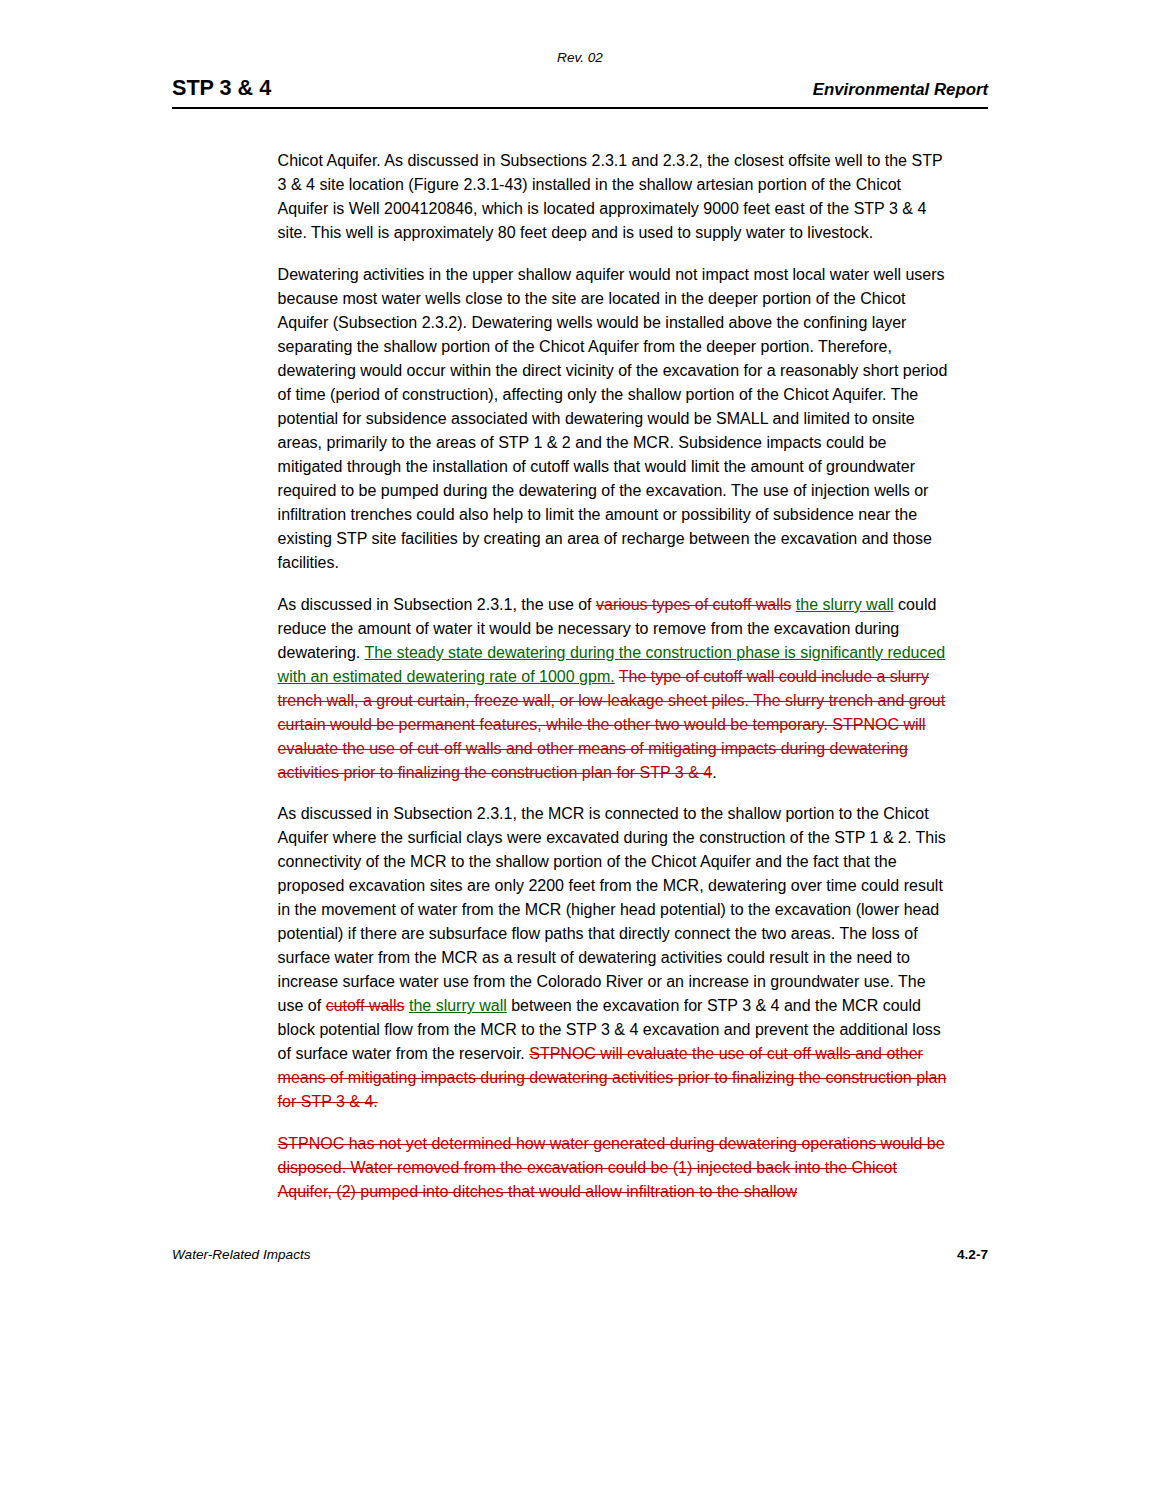Rev. 02
STP 3 & 4 Environmental Report
Chicot Aquifer. As discussed in Subsections 2.3.1 and 2.3.2, the closest offsite well to the STP 3 & 4 site location (Figure 2.3.1-43) installed in the shallow artesian portion of the Chicot Aquifer is Well 2004120846, which is located approximately 9000 feet east of the STP 3 & 4 site. This well is approximately 80 feet deep and is used to supply water to livestock.
Dewatering activities in the upper shallow aquifer would not impact most local water well users because most water wells close to the site are located in the deeper portion of the Chicot Aquifer (Subsection 2.3.2). Dewatering wells would be installed above the confining layer separating the shallow portion of the Chicot Aquifer from the deeper portion. Therefore, dewatering would occur within the direct vicinity of the excavation for a reasonably short period of time (period of construction), affecting only the shallow portion of the Chicot Aquifer. The potential for subsidence associated with dewatering would be SMALL and limited to onsite areas, primarily to the areas of STP 1 & 2 and the MCR. Subsidence impacts could be mitigated through the installation of cutoff walls that would limit the amount of groundwater required to be pumped during the dewatering of the excavation. The use of injection wells or infiltration trenches could also help to limit the amount or possibility of subsidence near the existing STP site facilities by creating an area of recharge between the excavation and those facilities.
As discussed in Subsection 2.3.1, the use of various types of cutoff walls the slurry wall could reduce the amount of water it would be necessary to remove from the excavation during dewatering. The steady state dewatering during the construction phase is significantly reduced with an estimated dewatering rate of 1000 gpm. The type of cutoff wall could include a slurry trench wall, a grout curtain, freeze wall, or low-leakage sheet piles. The slurry trench and grout curtain would be permanent features, while the other two would be temporary. STPNOC will evaluate the use of cut-off walls and other means of mitigating impacts during dewatering activities prior to finalizing the construction plan for STP 3 & 4.
As discussed in Subsection 2.3.1, the MCR is connected to the shallow portion to the Chicot Aquifer where the surficial clays were excavated during the construction of the STP 1 & 2. This connectivity of the MCR to the shallow portion of the Chicot Aquifer and the fact that the proposed excavation sites are only 2200 feet from the MCR, dewatering over time could result in the movement of water from the MCR (higher head potential) to the excavation (lower head potential) if there are subsurface flow paths that directly connect the two areas. The loss of surface water from the MCR as a result of dewatering activities could result in the need to increase surface water use from the Colorado River or an increase in groundwater use. The use of cutoff walls the slurry wall between the excavation for STP 3 & 4 and the MCR could block potential flow from the MCR to the STP 3 & 4 excavation and prevent the additional loss of surface water from the reservoir. STPNOC will evaluate the use of cut-off walls and other means of mitigating impacts during dewatering activities prior to finalizing the construction plan for STP 3 & 4.
STPNOC has not yet determined how water generated during dewatering operations would be disposed. Water removed from the excavation could be (1) injected back into the Chicot Aquifer, (2) pumped into ditches that would allow infiltration to the shallow
Water-Related Impacts 4.2-7